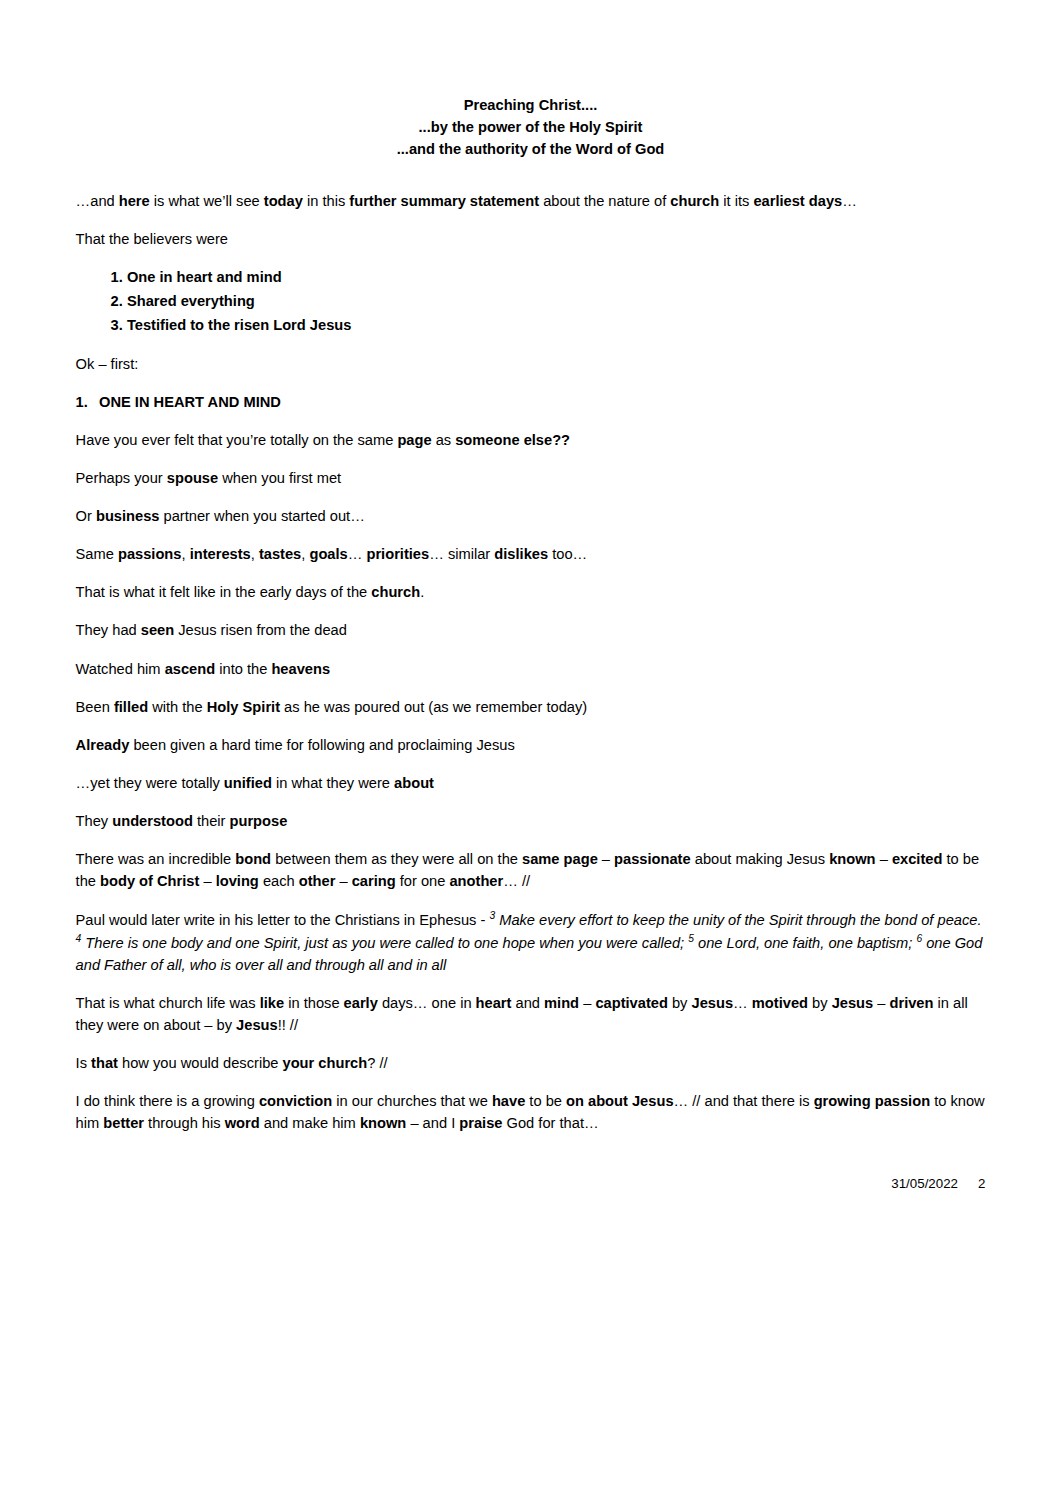Preaching Christ....
...by the power of the Holy Spirit
...and the authority of the Word of God
…and here is what we’ll see today in this further summary statement about the nature of church it its earliest days…
That the believers were
One in heart and mind
Shared everything
Testified to the risen Lord Jesus
Ok – first:
1. ONE IN HEART AND MIND
Have you ever felt that you’re totally on the same page as someone else??
Perhaps your spouse when you first met
Or business partner when you started out…
Same passions, interests, tastes, goals… priorities… similar dislikes too…
That is what it felt like in the early days of the church.
They had seen Jesus risen from the dead
Watched him ascend into the heavens
Been filled with the Holy Spirit as he was poured out (as we remember today)
Already been given a hard time for following and proclaiming Jesus
…yet they were totally unified in what they were about
They understood their purpose
There was an incredible bond between them as they were all on the same page – passionate about making Jesus known – excited to be the body of Christ – loving each other – caring for one another… //
Paul would later write in his letter to the Christians in Ephesus - 3 Make every effort to keep the unity of the Spirit through the bond of peace. 4 There is one body and one Spirit, just as you were called to one hope when you were called; 5 one Lord, one faith, one baptism; 6 one God and Father of all, who is over all and through all and in all
That is what church life was like in those early days… one in heart and mind – captivated by Jesus… motived by Jesus – driven in all they were on about – by Jesus!! //
Is that how you would describe your church? //
I do think there is a growing conviction in our churches that we have to be on about Jesus… // and that there is growing passion to know him better through his word and make him known – and I praise God for that…
31/05/20222